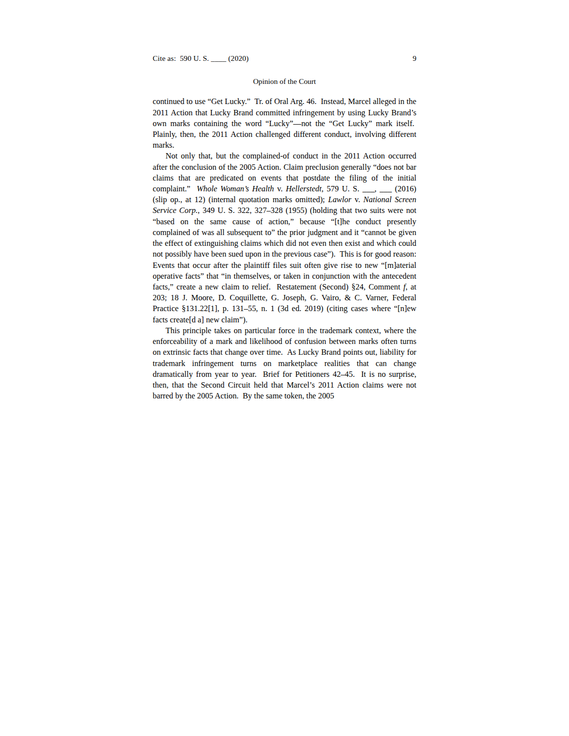Cite as: 590 U. S. ____ (2020) 9
Opinion of the Court
continued to use “Get Lucky.” Tr. of Oral Arg. 46. Instead, Marcel alleged in the 2011 Action that Lucky Brand committed infringement by using Lucky Brand’s own marks containing the word “Lucky”—not the “Get Lucky” mark itself. Plainly, then, the 2011 Action challenged different conduct, involving different marks.
Not only that, but the complained-of conduct in the 2011 Action occurred after the conclusion of the 2005 Action. Claim preclusion generally “does not bar claims that are predicated on events that postdate the filing of the initial complaint.” Whole Woman’s Health v. Hellerstedt, 579 U. S. ___, ___ (2016) (slip op., at 12) (internal quotation marks omitted); Lawlor v. National Screen Service Corp., 349 U. S. 322, 327–328 (1955) (holding that two suits were not “based on the same cause of action,” because “[t]he conduct presently complained of was all subsequent to” the prior judgment and it “cannot be given the effect of extinguishing claims which did not even then exist and which could not possibly have been sued upon in the previous case”). This is for good reason: Events that occur after the plaintiff files suit often give rise to new “[m]aterial operative facts” that “in themselves, or taken in conjunction with the antecedent facts,” create a new claim to relief. Restatement (Second) §24, Comment f, at 203; 18 J. Moore, D. Coquillette, G. Joseph, G. Vairo, & C. Varner, Federal Practice §131.22[1], p. 131–55, n. 1 (3d ed. 2019) (citing cases where “[n]ew facts create[d a] new claim”).
This principle takes on particular force in the trademark context, where the enforceability of a mark and likelihood of confusion between marks often turns on extrinsic facts that change over time. As Lucky Brand points out, liability for trademark infringement turns on marketplace realities that can change dramatically from year to year. Brief for Petitioners 42–45. It is no surprise, then, that the Second Circuit held that Marcel’s 2011 Action claims were not barred by the 2005 Action. By the same token, the 2005